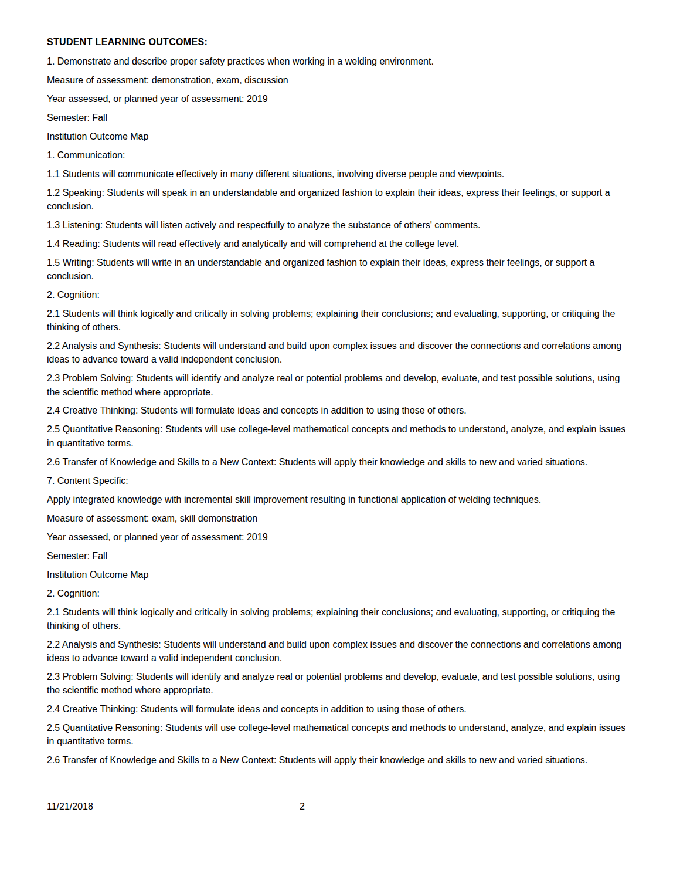STUDENT LEARNING OUTCOMES:
1. Demonstrate and describe proper safety practices when working in a welding environment.
Measure of assessment: demonstration, exam, discussion
Year assessed, or planned year of assessment: 2019
Semester: Fall
Institution Outcome Map
1. Communication:
1.1 Students will communicate effectively in many different situations, involving diverse people and viewpoints.
1.2 Speaking: Students will speak in an understandable and organized fashion to explain their ideas, express their feelings, or support a conclusion.
1.3 Listening: Students will listen actively and respectfully to analyze the substance of others' comments.
1.4 Reading: Students will read effectively and analytically and will comprehend at the college level.
1.5 Writing: Students will write in an understandable and organized fashion to explain their ideas, express their feelings, or support a conclusion.
2. Cognition:
2.1 Students will think logically and critically in solving problems; explaining their conclusions; and evaluating, supporting, or critiquing the thinking of others.
2.2 Analysis and Synthesis: Students will understand and build upon complex issues and discover the connections and correlations among ideas to advance toward a valid independent conclusion.
2.3 Problem Solving: Students will identify and analyze real or potential problems and develop, evaluate, and test possible solutions, using the scientific method where appropriate.
2.4 Creative Thinking: Students will formulate ideas and concepts in addition to using those of others.
2.5 Quantitative Reasoning: Students will use college-level mathematical concepts and methods to understand, analyze, and explain issues in quantitative terms.
2.6 Transfer of Knowledge and Skills to a New Context: Students will apply their knowledge and skills to new and varied situations.
7. Content Specific:
Apply integrated knowledge with incremental skill improvement resulting in functional application of welding techniques.
Measure of assessment: exam, skill demonstration
Year assessed, or planned year of assessment: 2019
Semester: Fall
Institution Outcome Map
2. Cognition:
2.1 Students will think logically and critically in solving problems; explaining their conclusions; and evaluating, supporting, or critiquing the thinking of others.
2.2 Analysis and Synthesis: Students will understand and build upon complex issues and discover the connections and correlations among ideas to advance toward a valid independent conclusion.
2.3 Problem Solving: Students will identify and analyze real or potential problems and develop, evaluate, and test possible solutions, using the scientific method where appropriate.
2.4 Creative Thinking: Students will formulate ideas and concepts in addition to using those of others.
2.5 Quantitative Reasoning: Students will use college-level mathematical concepts and methods to understand, analyze, and explain issues in quantitative terms.
2.6 Transfer of Knowledge and Skills to a New Context: Students will apply their knowledge and skills to new and varied situations.
11/21/2018 2